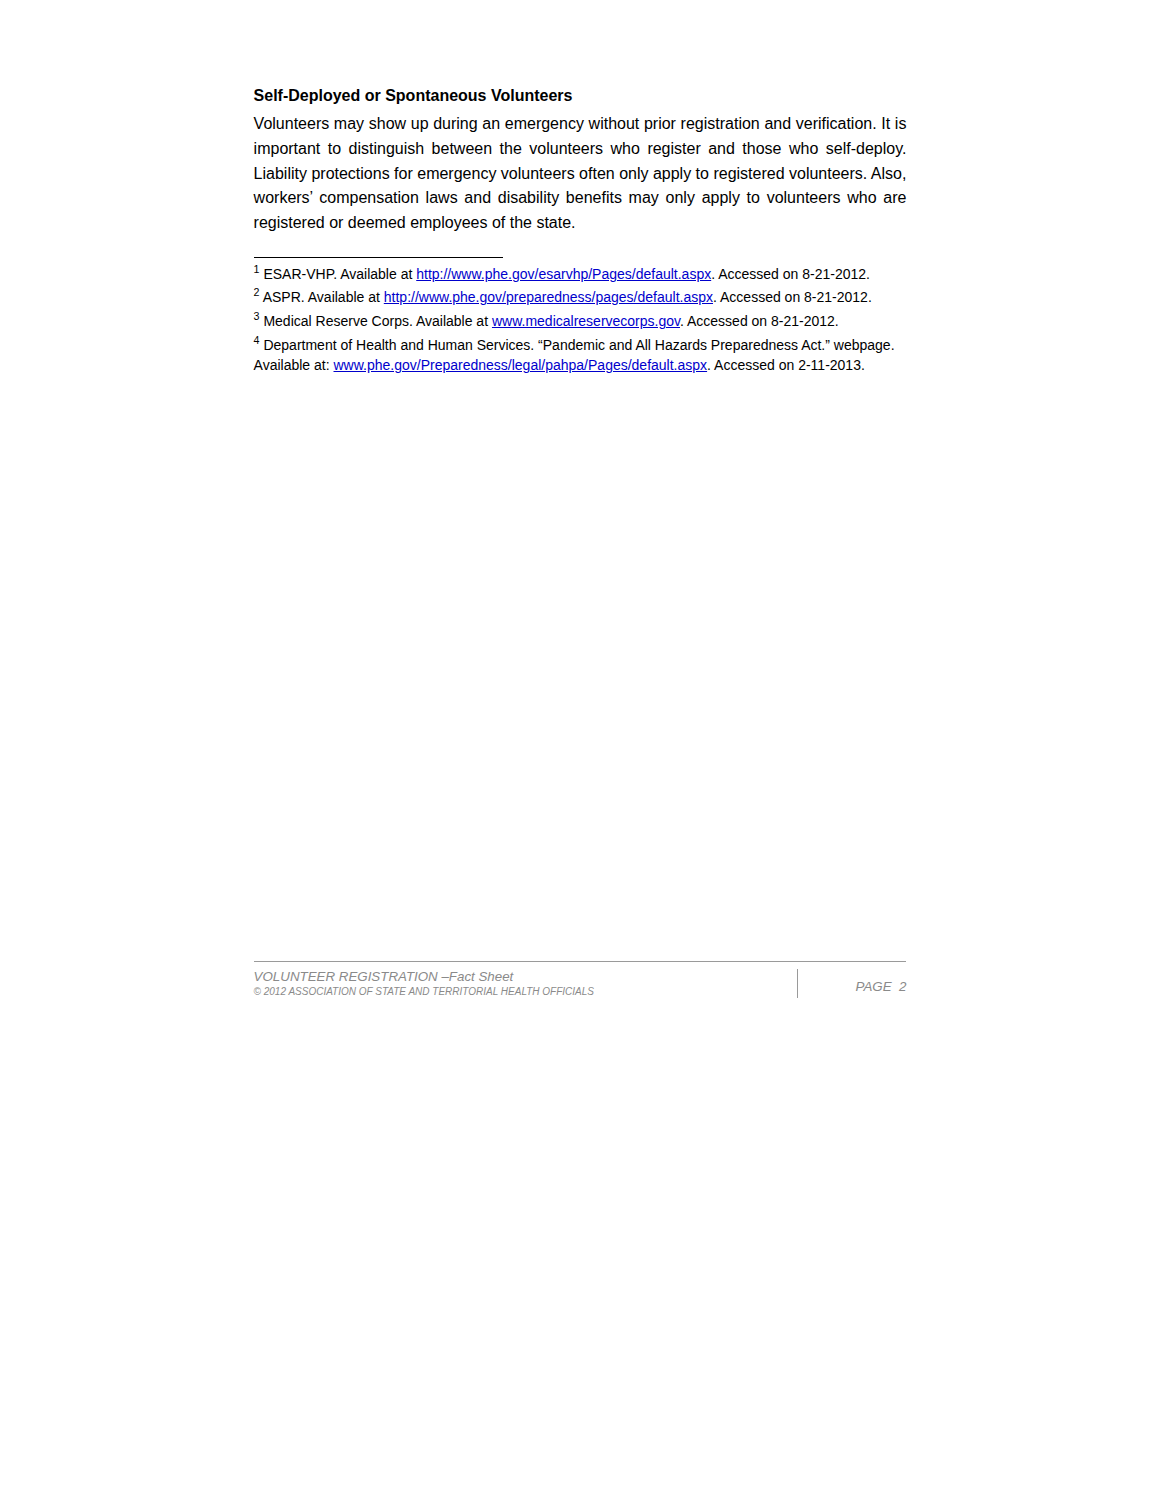Self-Deployed or Spontaneous Volunteers
Volunteers may show up during an emergency without prior registration and verification. It is important to distinguish between the volunteers who register and those who self-deploy. Liability protections for emergency volunteers often only apply to registered volunteers. Also, workers’ compensation laws and disability benefits may only apply to volunteers who are registered or deemed employees of the state.
1 ESAR-VHP. Available at http://www.phe.gov/esarvhp/Pages/default.aspx. Accessed on 8-21-2012.
2 ASPR. Available at http://www.phe.gov/preparedness/pages/default.aspx. Accessed on 8-21-2012.
3 Medical Reserve Corps. Available at www.medicalreservecorps.gov. Accessed on 8-21-2012.
4 Department of Health and Human Services. “Pandemic and All Hazards Preparedness Act.” webpage. Available at: www.phe.gov/Preparedness/legal/pahpa/Pages/default.aspx. Accessed on 2-11-2013.
VOLUNTEER REGISTRATION –Fact Sheet
© 2012 ASSOCIATION OF STATE AND TERRITORIAL HEALTH OFFICIALS
PAGE 2